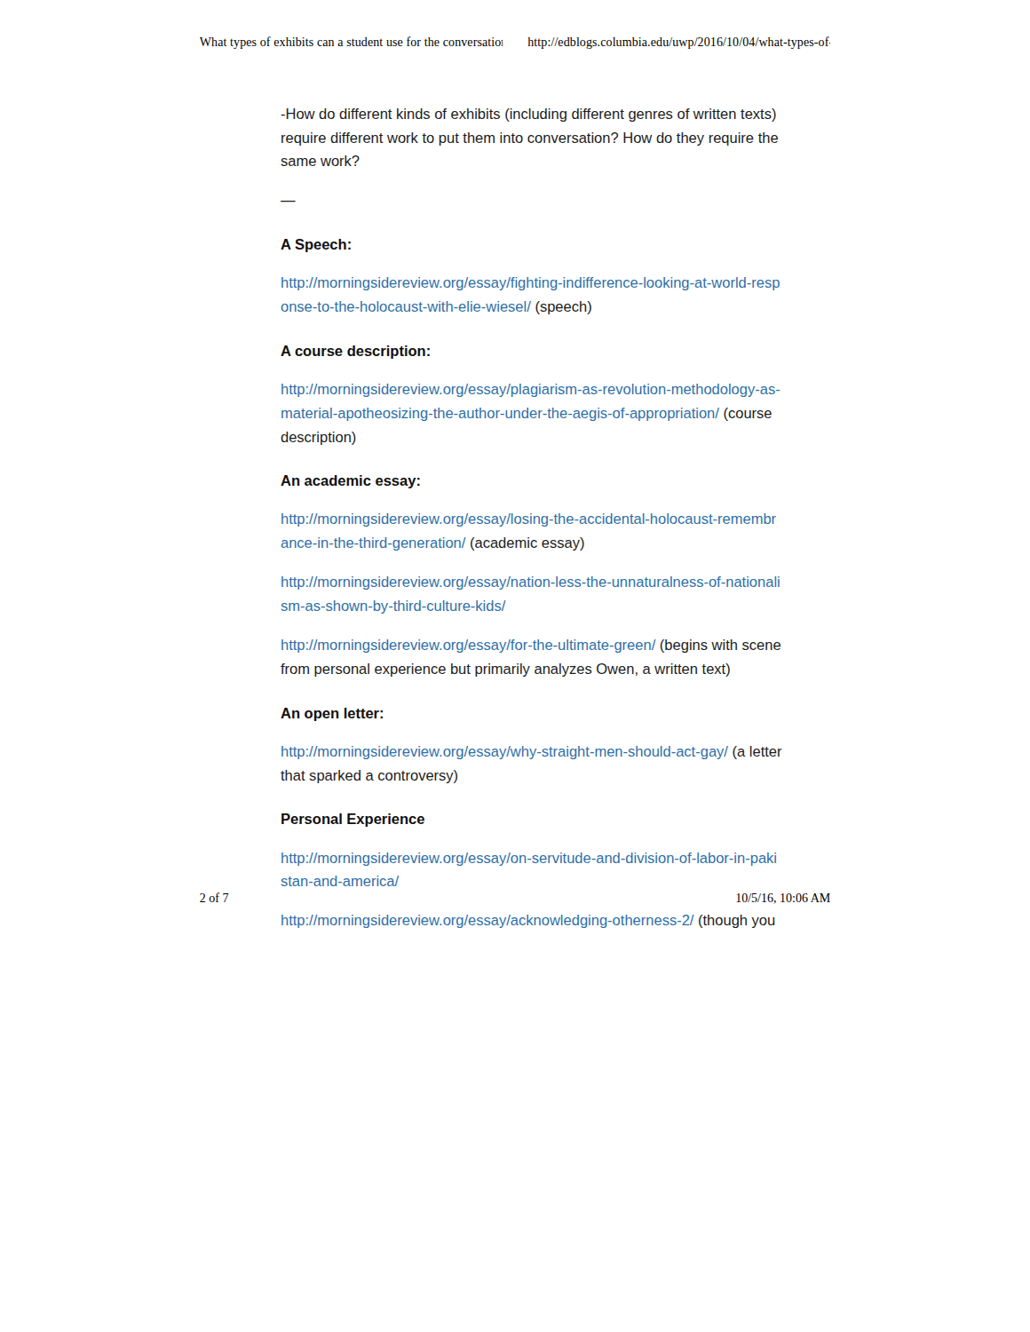What types of exhibits can a student use for the conversation es…
http://edblogs.columbia.edu/uwp/2016/10/04/what-types-of-exhi…
-How do different kinds of exhibits (including different genres of written texts) require different work to put them into conversation? How do they require the same work?
—
A Speech:
http://morningsidereview.org/essay/fighting-indifference-looking-at-world-response-to-the-holocaust-with-elie-wiesel/ (speech)
A course description:
http://morningsidereview.org/essay/plagiarism-as-revolution-methodology-as-material-apotheosizing-the-author-under-the-aegis-of-appropriation/ (course description)
An academic essay:
http://morningsidereview.org/essay/losing-the-accidental-holocaust-remembrance-in-the-third-generation/ (academic essay)
http://morningsidereview.org/essay/nation-less-the-unnaturalness-of-nationalism-as-shown-by-third-culture-kids/
http://morningsidereview.org/essay/for-the-ultimate-green/ (begins with scene from personal experience but primarily analyzes Owen, a written text)
An open letter:
http://morningsidereview.org/essay/why-straight-men-should-act-gay/ (a letter that sparked a controversy)
Personal Experience
http://morningsidereview.org/essay/on-servitude-and-division-of-labor-in-pakistan-and-america/
http://morningsidereview.org/essay/acknowledging-otherness-2/ (though you might argue Didion is more her exhibit here than the scene from her own experience)
2 of 7
10/5/16, 10:06 AM